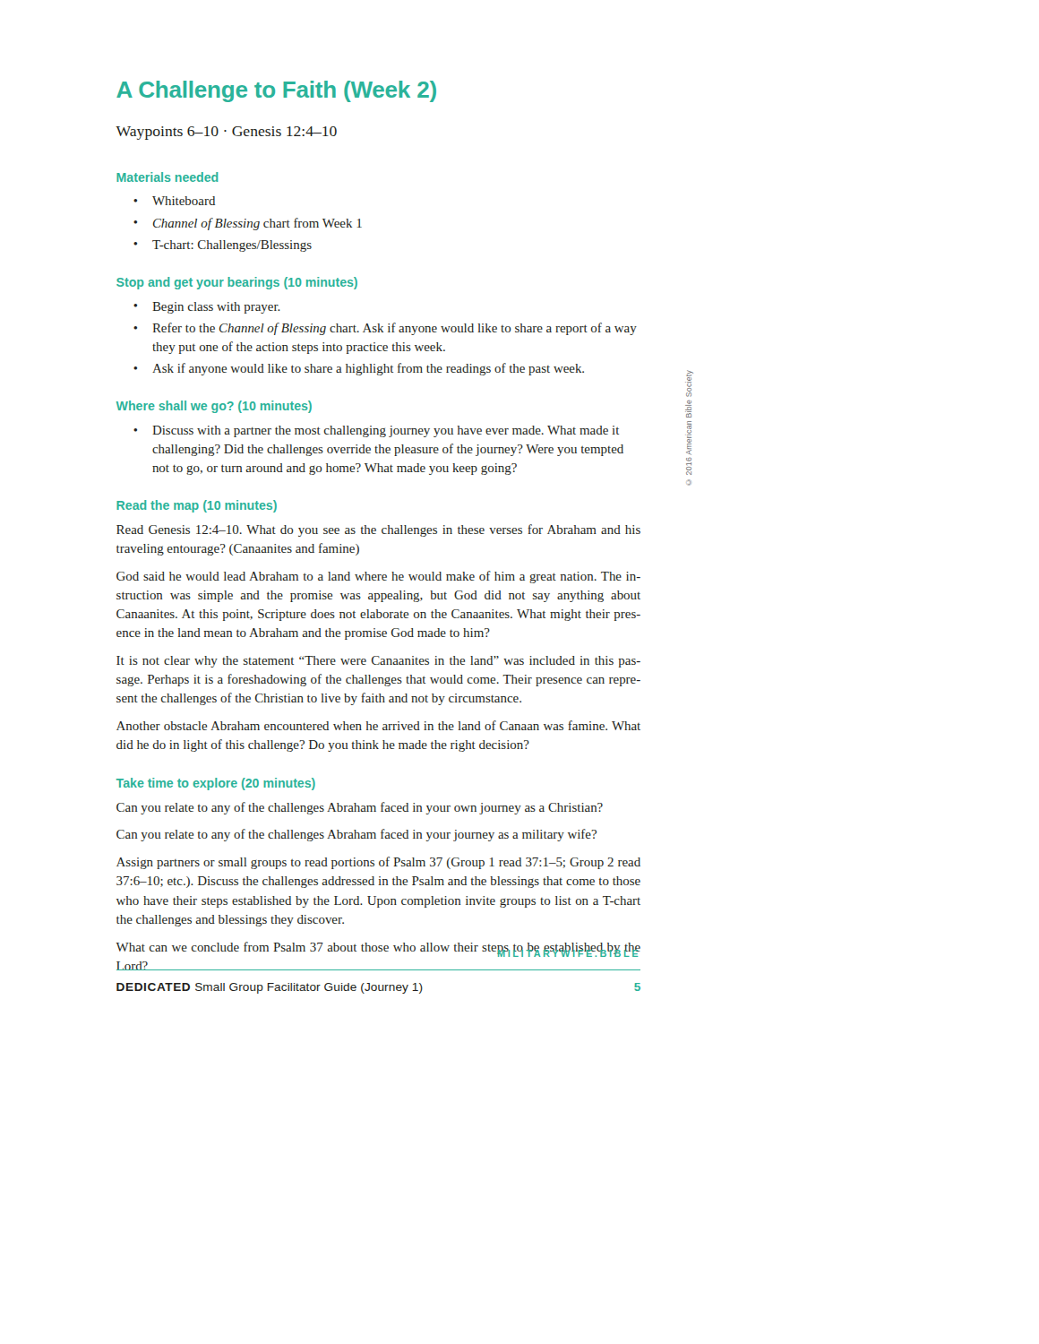A Challenge to Faith (Week 2)
Waypoints 6–10 · Genesis 12:4–10
Materials needed
Whiteboard
Channel of Blessing chart from Week 1
T-chart: Challenges/Blessings
Stop and get your bearings (10 minutes)
Begin class with prayer.
Refer to the Channel of Blessing chart. Ask if anyone would like to share a report of a way they put one of the action steps into practice this week.
Ask if anyone would like to share a highlight from the readings of the past week.
Where shall we go? (10 minutes)
Discuss with a partner the most challenging journey you have ever made. What made it challenging? Did the challenges override the pleasure of the journey? Were you tempted not to go, or turn around and go home? What made you keep going?
Read the map (10 minutes)
Read Genesis 12:4–10. What do you see as the challenges in these verses for Abraham and his traveling entourage? (Canaanites and famine)
God said he would lead Abraham to a land where he would make of him a great nation. The instruction was simple and the promise was appealing, but God did not say anything about Canaanites. At this point, Scripture does not elaborate on the Canaanites. What might their presence in the land mean to Abraham and the promise God made to him?
It is not clear why the statement “There were Canaanites in the land” was included in this passage. Perhaps it is a foreshadowing of the challenges that would come. Their presence can represent the challenges of the Christian to live by faith and not by circumstance.
Another obstacle Abraham encountered when he arrived in the land of Canaan was famine. What did he do in light of this challenge? Do you think he made the right decision?
Take time to explore (20 minutes)
Can you relate to any of the challenges Abraham faced in your own journey as a Christian?
Can you relate to any of the challenges Abraham faced in your journey as a military wife?
Assign partners or small groups to read portions of Psalm 37 (Group 1 read 37:1–5; Group 2 read 37:6–10; etc.). Discuss the challenges addressed in the Psalm and the blessings that come to those who have their steps established by the Lord. Upon completion invite groups to list on a T-chart the challenges and blessings they discover.
What can we conclude from Psalm 37 about those who allow their steps to be established by the Lord?
© 2016 American Bible Society
MILITARYWIFE.BIBLE
DEDICATED Small Group Facilitator Guide (Journey 1)
5